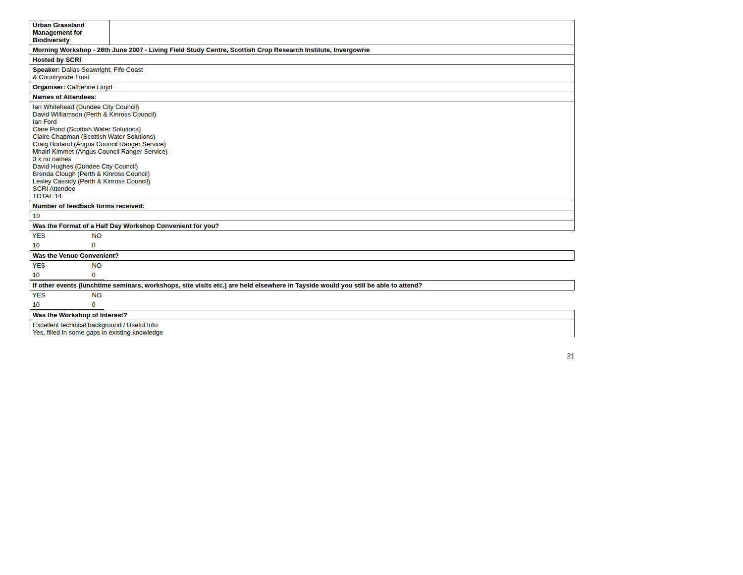| Urban Grassland Management for Biodiversity | |
| Morning Workshop - 26th June 2007 - Living Field Study Centre, Scottish Crop Research Institute, Invergowrie |
| Hosted by SCRI |
| Speaker: Dallas Seawright, Fife Coast & Countryside Trust |
| Organiser: Catherine Lloyd |
| Names of Attendees: |
| Ian Whitehead (Dundee City Council) David Williamson (Perth & Kinross Council) Ian Ford Clare Pond (Scottish Water Solutions) Claire Chapman (Scottish Water Solutions) Craig Borland (Angus Council Ranger Service) Mhairi Kimmet (Angus Council Ranger Service) 3 x no names David Hughes (Dundee City Council) Brenda Clough (Perth & Kinross Council) Lesley Cassidy (Perth & Kinross Council) SCRI Attendee TOTAL:14 |
| Number of feedback forms received: |
| 10 |
| Was the Format of a Half Day Workshop Convenient for you? |
| / YES / NO / / 10 / 0 / |
| Was the Venue Convenient? |
| / YES / NO / / 10 / 0 / |
| If other events (lunchtime seminars, workshops, site visits etc.) are held elsewhere in Tayside would you still be able to attend? |
| / YES / NO / / 10 / 0 / |
| Was the Workshop of Interest? |
| Excellent technical background / Useful Info Yes, filled in some gaps in existing knowledge |
21